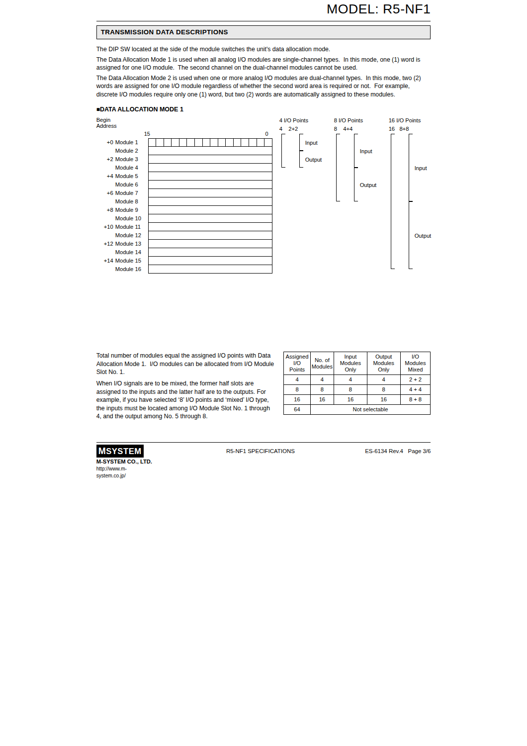MODEL: R5-NF1
TRANSMISSION DATA DESCRIPTIONS
The DIP SW located at the side of the module switches the unit's data allocation mode.
The Data Allocation Mode 1 is used when all analog I/O modules are single-channel types. In this mode, one (1) word is assigned for one I/O module. The second channel on the dual-channel modules cannot be used.
The Data Allocation Mode 2 is used when one or more analog I/O modules are dual-channel types. In this mode, two (2) words are assigned for one I/O module regardless of whether the second word area is required or not. For example, discrete I/O modules require only one (1) word, but two (2) words are automatically assigned to these modules.
■DATA ALLOCATION MODE 1
Begin
Address
150
| +0 | Module 1 | |
| | Module 2 | |
| +2 | Module 3 | |
| | Module 4 | |
| +4 | Module 5 | |
| | Module 6 | |
| +6 | Module 7 | |
| | Module 8 | |
| +8 | Module 9 | |
| | Module 10 | |
| +10 | Module 11 | |
| | Module 12 | |
| +12 | Module 13 | |
| | Module 14 | |
| +14 | Module 15 | |
| | Module 16 | |
4 I/O Points
8 I/O Points
16 I/O Points
4 2+2
8 4+4
16 8+8
Input
Output
Input
Output
Input
Output
Total number of modules equal the assigned I/O points with Data Allocation Mode 1. I/O modules can be allocated from I/O Module Slot No. 1.
When I/O signals are to be mixed, the former half slots are assigned to the inputs and the latter half are to the outputs. For example, if you have selected ‘8’ I/O points and ‘mixed’ I/O type, the inputs must be located among I/O Module Slot No. 1 through 4, and the output among No. 5 through 8.
| Assigned I/O Points | No. of Modules | Input Modules Only | Output Modules Only | I/O Modules Mixed |
| --- | --- | --- | --- | --- |
| 4 | 4 | 4 | 4 | 2 + 2 |
| 8 | 8 | 8 | 8 | 4 + 4 |
| 16 | 16 | 16 | 16 | 8 + 8 |
| 64 | Not selectable |
MSYSTEM
M-SYSTEM CO., LTD.
http://www.m-system.co.jp/
R5-NF1 SPECIFICATIONS
ES-6134 Rev.4 Page 3/6